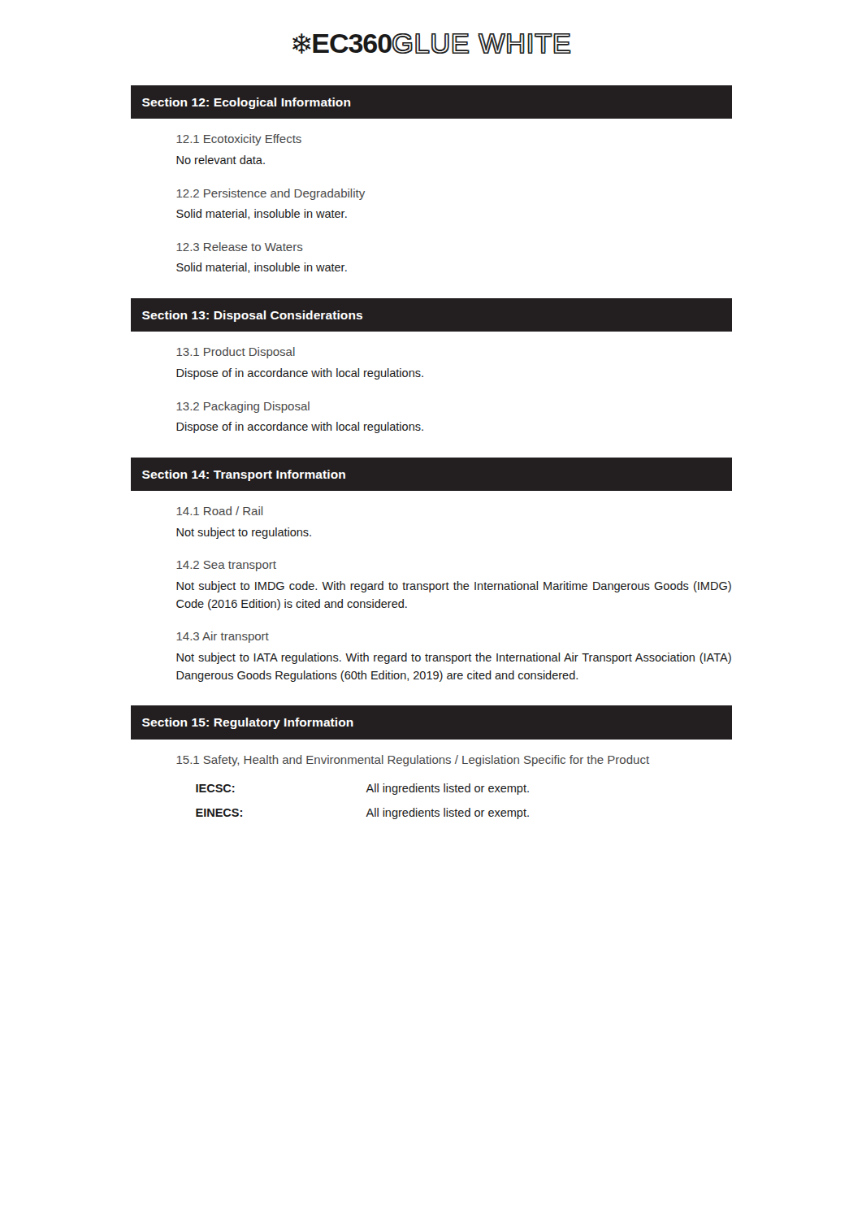❄EC360 GLUE WHITE
Section 12: Ecological Information
12.1 Ecotoxicity Effects
No relevant data.
12.2 Persistence and Degradability
Solid material, insoluble in water.
12.3 Release to Waters
Solid material, insoluble in water.
Section 13: Disposal Considerations
13.1 Product Disposal
Dispose of in accordance with local regulations.
13.2 Packaging Disposal
Dispose of in accordance with local regulations.
Section 14: Transport Information
14.1 Road / Rail
Not subject to regulations.
14.2 Sea transport
Not subject to IMDG code. With regard to transport the International Maritime Dangerous Goods (IMDG) Code (2016 Edition) is cited and considered.
14.3 Air transport
Not subject to IATA regulations. With regard to transport the International Air Transport Association (IATA) Dangerous Goods Regulations (60th Edition, 2019) are cited and considered.
Section 15: Regulatory Information
15.1 Safety, Health and Environmental Regulations / Legislation Specific for the Product
| IECSC: | All ingredients listed or exempt. |
| EINECS: | All ingredients listed or exempt. |